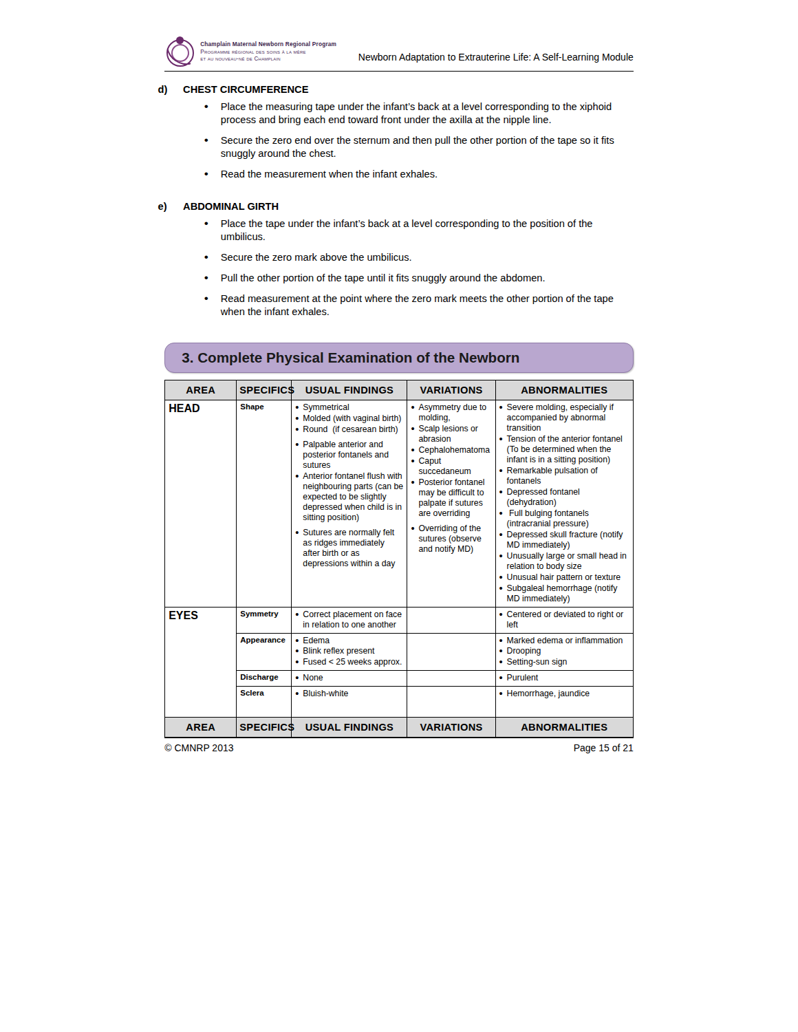Champlain Maternal Newborn Regional Program
Programme régional des soins à la mère
et au nouveau-né de Champlain
Newborn Adaptation to Extrauterine Life: A Self-Learning Module
d) CHEST CIRCUMFERENCE
Place the measuring tape under the infant’s back at a level corresponding to the xiphoid process and bring each end toward front under the axilla at the nipple line.
Secure the zero end over the sternum and then pull the other portion of the tape so it fits snuggly around the chest.
Read the measurement when the infant exhales.
e) ABDOMINAL GIRTH
Place the tape under the infant’s back at a level corresponding to the position of the umbilicus.
Secure the zero mark above the umbilicus.
Pull the other portion of the tape until it fits snuggly around the abdomen.
Read measurement at the point where the zero mark meets the other portion of the tape when the infant exhales.
3. Complete Physical Examination of the Newborn
| AREA | SPECIFICS | USUAL FINDINGS | VARIATIONS | ABNORMALITIES |
| --- | --- | --- | --- | --- |
| HEAD | Shape | Symmetrical Molded (with vaginal birth) Round (if cesarean birth) Palpable anterior and posterior fontanels and sutures Anterior fontanel flush with neighbouring parts (can be expected to be slightly depressed when child is in sitting position) Sutures are normally felt as ridges immediately after birth or as depressions within a day | Asymmetry due to molding, Scalp lesions or abrasion Cephalohematoma Caput succedaneum Posterior fontanel may be difficult to palpate if sutures are overriding Overriding of the sutures (observe and notify MD) | Severe molding, especially if accompanied by abnormal transition Tension of the anterior fontanel (To be determined when the infant is in a sitting position) Remarkable pulsation of fontanels Depressed fontanel (dehydration) Full bulging fontanels (intracranial pressure) Depressed skull fracture (notify MD immediately) Unusually large or small head in relation to body size Unusual hair pattern or texture Subgaleal hemorrhage (notify MD immediately) |
| EYES | Symmetry | Correct placement on face in relation to one another | | Centered or deviated to right or left |
| Appearance | Edema Blink reflex present Fused < 25 weeks approx. | | Marked edema or inflammation Drooping Setting-sun sign |
| Discharge | None | | Purulent |
| Sclera | Bluish-white | | Hemorrhage, jaundice |
| AREA | SPECIFICS | USUAL FINDINGS | VARIATIONS | ABNORMALITIES |
© CMNRP 2013
Page 15 of 21